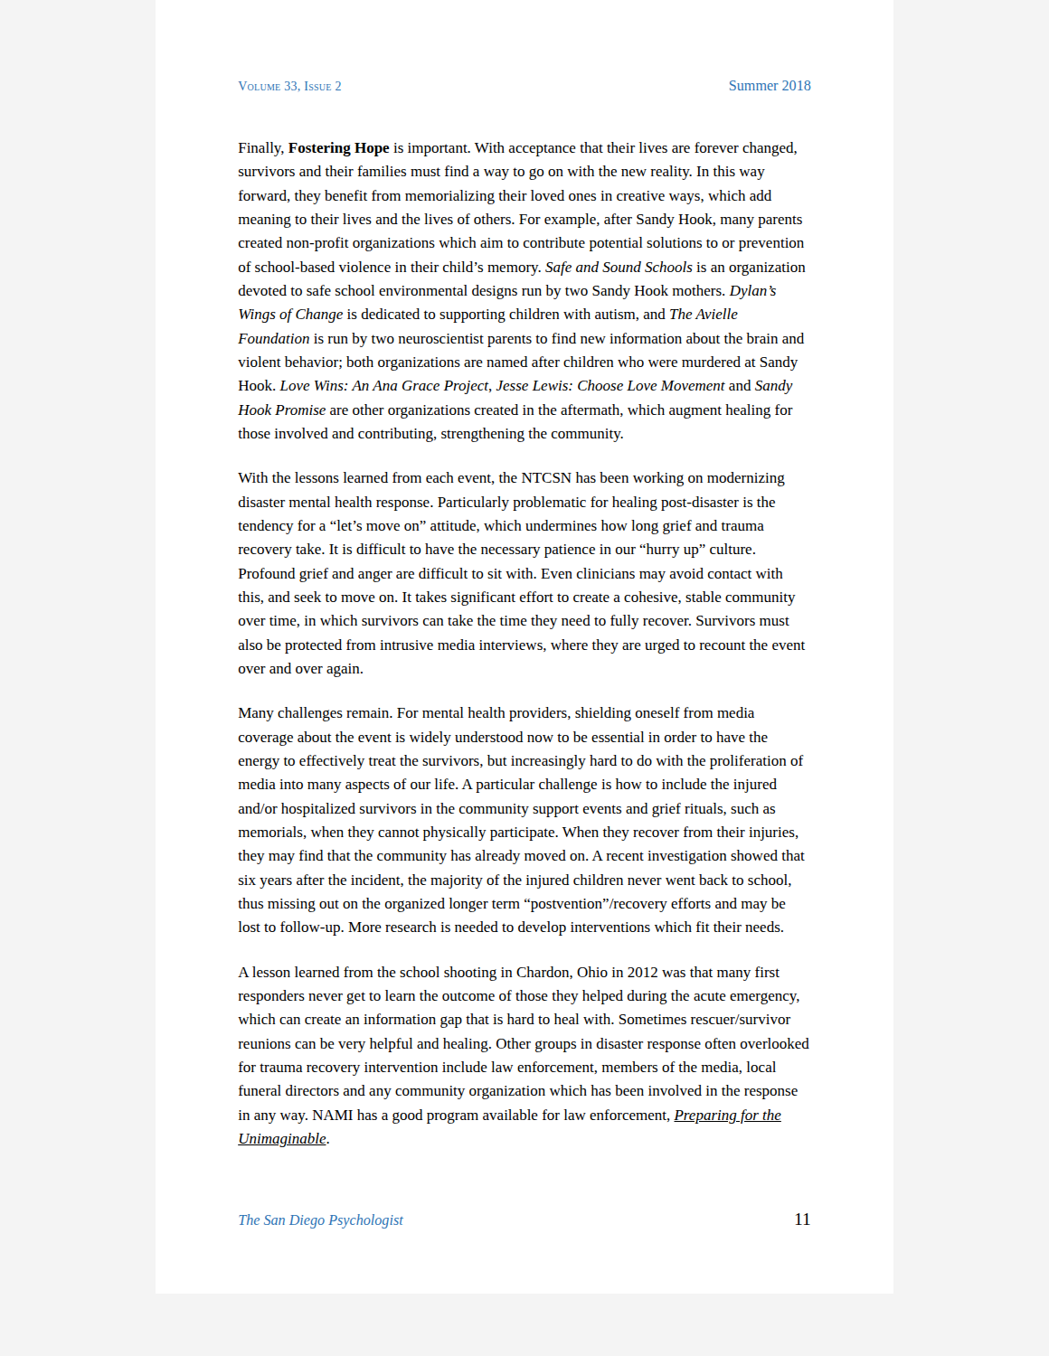Volume 33, Issue 2
Summer 2018
Finally, Fostering Hope is important. With acceptance that their lives are forever changed, survivors and their families must find a way to go on with the new reality. In this way forward, they benefit from memorializing their loved ones in creative ways, which add meaning to their lives and the lives of others. For example, after Sandy Hook, many parents created non-profit organizations which aim to contribute potential solutions to or prevention of school-based violence in their child’s memory. Safe and Sound Schools is an organization devoted to safe school environmental designs run by two Sandy Hook mothers. Dylan’s Wings of Change is dedicated to supporting children with autism, and The Avielle Foundation is run by two neuroscientist parents to find new information about the brain and violent behavior; both organizations are named after children who were murdered at Sandy Hook. Love Wins: An Ana Grace Project, Jesse Lewis: Choose Love Movement and Sandy Hook Promise are other organizations created in the aftermath, which augment healing for those involved and contributing, strengthening the community.
With the lessons learned from each event, the NTCSN has been working on modernizing disaster mental health response. Particularly problematic for healing post-disaster is the tendency for a “let’s move on” attitude, which undermines how long grief and trauma recovery take. It is difficult to have the necessary patience in our “hurry up” culture. Profound grief and anger are difficult to sit with. Even clinicians may avoid contact with this, and seek to move on. It takes significant effort to create a cohesive, stable community over time, in which survivors can take the time they need to fully recover. Survivors must also be protected from intrusive media interviews, where they are urged to recount the event over and over again.
Many challenges remain. For mental health providers, shielding oneself from media coverage about the event is widely understood now to be essential in order to have the energy to effectively treat the survivors, but increasingly hard to do with the proliferation of media into many aspects of our life. A particular challenge is how to include the injured and/or hospitalized survivors in the community support events and grief rituals, such as memorials, when they cannot physically participate. When they recover from their injuries, they may find that the community has already moved on. A recent investigation showed that six years after the incident, the majority of the injured children never went back to school, thus missing out on the organized longer term “postvention”/recovery efforts and may be lost to follow-up. More research is needed to develop interventions which fit their needs.
A lesson learned from the school shooting in Chardon, Ohio in 2012 was that many first responders never get to learn the outcome of those they helped during the acute emergency, which can create an information gap that is hard to heal with. Sometimes rescuer/survivor reunions can be very helpful and healing. Other groups in disaster response often overlooked for trauma recovery intervention include law enforcement, members of the media, local funeral directors and any community organization which has been involved in the response in any way. NAMI has a good program available for law enforcement, Preparing for the Unimaginable.
The San Diego Psychologist
11